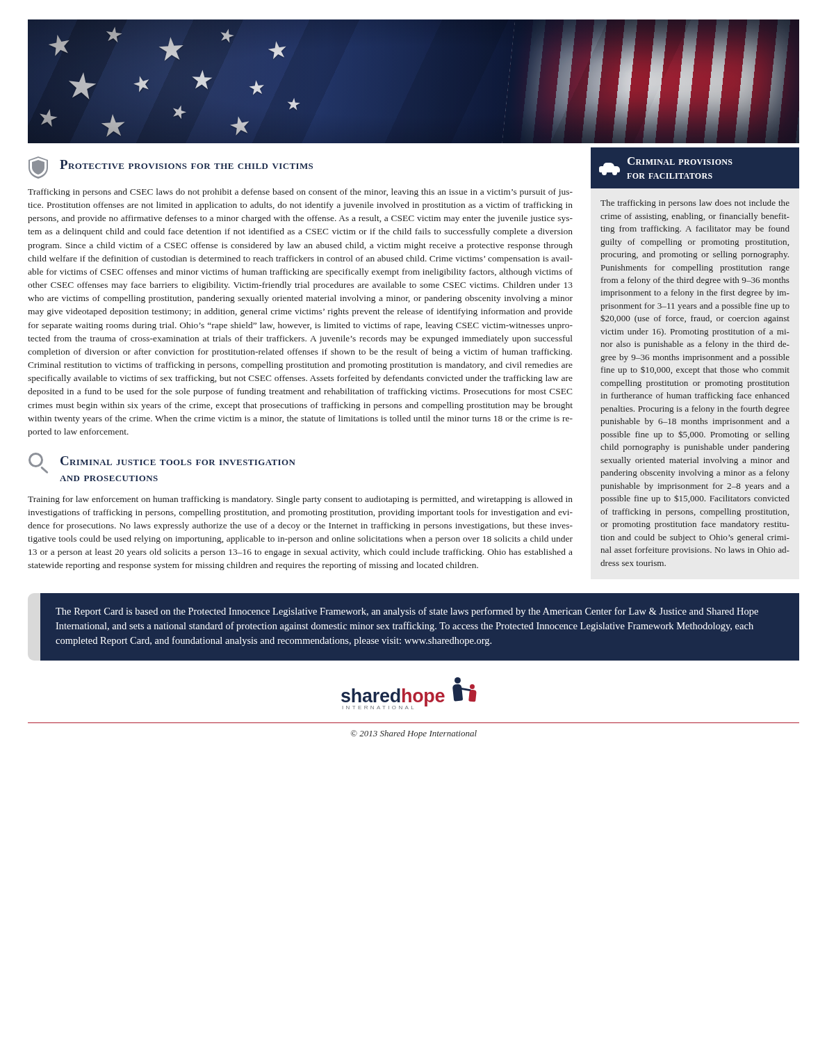★ ★ ★ ★ ★ ★ ★ ★ ★ ★ ★ ★ ★ ★
Protective provisions for the child victims
Trafficking in persons and CSEC laws do not prohibit a defense based on consent of the minor, leaving this an issue in a victim’s pursuit of justice. Prostitution offenses are not limited in application to adults, do not identify a juvenile involved in prostitution as a victim of trafficking in persons, and provide no affirmative defenses to a minor charged with the offense. As a result, a CSEC victim may enter the juvenile justice system as a delinquent child and could face detention if not identified as a CSEC victim or if the child fails to successfully complete a diversion program. Since a child victim of a CSEC offense is considered by law an abused child, a victim might receive a protective response through child welfare if the definition of custodian is determined to reach traffickers in control of an abused child. Crime victims’ compensation is available for victims of CSEC offenses and minor victims of human trafficking are specifically exempt from ineligibility factors, although victims of other CSEC offenses may face barriers to eligibility. Victim-friendly trial procedures are available to some CSEC victims. Children under 13 who are victims of compelling prostitution, pandering sexually oriented material involving a minor, or pandering obscenity involving a minor may give videotaped deposition testimony; in addition, general crime victims’ rights prevent the release of identifying information and provide for separate waiting rooms during trial. Ohio’s “rape shield” law, however, is limited to victims of rape, leaving CSEC victim-witnesses unprotected from the trauma of cross-examination at trials of their traffickers. A juvenile’s records may be expunged immediately upon successful completion of diversion or after conviction for prostitution-related offenses if shown to be the result of being a victim of human trafficking. Criminal restitution to victims of trafficking in persons, compelling prostitution and promoting prostitution is mandatory, and civil remedies are specifically available to victims of sex trafficking, but not CSEC offenses. Assets forfeited by defendants convicted under the trafficking law are deposited in a fund to be used for the sole purpose of funding treatment and rehabilitation of trafficking victims. Prosecutions for most CSEC crimes must begin within six years of the crime, except that prosecutions of trafficking in persons and compelling prostitution may be brought within twenty years of the crime. When the crime victim is a minor, the statute of limitations is tolled until the minor turns 18 or the crime is reported to law enforcement.
Criminal justice tools for investigationand prosecutions
Training for law enforcement on human trafficking is mandatory. Single party consent to audiotaping is permitted, and wiretapping is allowed in investigations of trafficking in persons, compelling prostitution, and promoting prostitution, providing important tools for investigation and evidence for prosecutions. No laws expressly authorize the use of a decoy or the Internet in trafficking in persons investigations, but these investigative tools could be used relying on importuning, applicable to in-person and online solicitations when a person over 18 solicits a child under 13 or a person at least 20 years old solicits a person 13–16 to engage in sexual activity, which could include trafficking. Ohio has established a statewide reporting and response system for missing children and requires the reporting of missing and located children.
Criminal provisions
for facilitators
The trafficking in persons law does not include the crime of assisting, enabling, or financially benefitting from trafficking. A facilitator may be found guilty of compelling or promoting prostitution, procuring, and promoting or selling pornography. Punishments for compelling prostitution range from a felony of the third degree with 9–36 months imprisonment to a felony in the first degree by imprisonment for 3–11 years and a possible fine up to $20,000 (use of force, fraud, or coercion against victim under 16). Promoting prostitution of a minor also is punishable as a felony in the third degree by 9–36 months imprisonment and a possible fine up to $10,000, except that those who commit compelling prostitution or promoting prostitution in furtherance of human trafficking face enhanced penalties. Procuring is a felony in the fourth degree punishable by 6–18 months imprisonment and a possible fine up to $5,000. Promoting or selling child pornography is punishable under pandering sexually oriented material involving a minor and pandering obscenity involving a minor as a felony punishable by imprisonment for 2–8 years and a possible fine up to $15,000. Facilitators convicted of trafficking in persons, compelling prostitution, or promoting prostitution face mandatory restitution and could be subject to Ohio’s general criminal asset forfeiture provisions. No laws in Ohio address sex tourism.
The Report Card is based on the Protected Innocence Legislative Framework, an analysis of state laws performed by the American Center for Law & Justice and Shared Hope International, and sets a national standard of protection against domestic minor sex trafficking. To access the Protected Innocence Legislative Framework Methodology, each completed Report Card, and foundational analysis and recommendations, please visit: www.sharedhope.org.
sharedhope INTERNATIONAL
© 2013 Shared Hope International